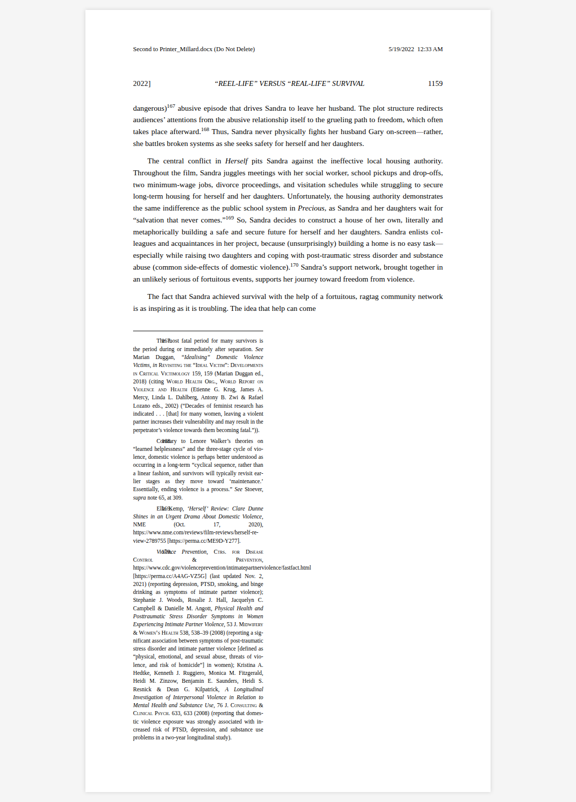Second to Printer_Millard.docx (Do Not Delete) 5/19/2022 12:33 AM
2022] “REEL-LIFE” VERSUS “REAL-LIFE” SURVIVAL 1159
dangerous)167 abusive episode that drives Sandra to leave her husband. The plot structure redirects audiences’ attentions from the abusive relationship itself to the grueling path to freedom, which often takes place afterward.168 Thus, Sandra never physically fights her husband Gary on-screen—rather, she battles broken systems as she seeks safety for herself and her daughters.
The central conflict in Herself pits Sandra against the ineffective local housing authority. Throughout the film, Sandra juggles meetings with her social worker, school pickups and drop-offs, two minimum-wage jobs, divorce proceedings, and visitation schedules while struggling to secure long-term housing for herself and her daughters. Unfortunately, the housing authority demonstrates the same indifference as the public school system in Precious, as Sandra and her daughters wait for “salvation that never comes.”169 So, Sandra decides to construct a house of her own, literally and metaphorically building a safe and secure future for herself and her daughters. Sandra enlists colleagues and acquaintances in her project, because (unsurprisingly) building a home is no easy task—especially while raising two daughters and coping with post-traumatic stress disorder and substance abuse (common side-effects of domestic violence).170 Sandra’s support network, brought together in an unlikely serious of fortuitous events, supports her journey toward freedom from violence.
The fact that Sandra achieved survival with the help of a fortuitous, ragtag community network is as inspiring as it is troubling. The idea that help can come
167. The most fatal period for many survivors is the period during or immediately after separation. See Marian Duggan, “Idealising” Domestic Violence Victims, in Revisiting the “Ideal Victim”: Developments in Critical Victimology 159, 159 (Marian Duggan ed., 2018) (citing World Health Org., World Report on Violence and Health (Etienne G. Krug, James A. Mercy, Linda L. Dahlberg, Antony B. Zwi & Rafael Lozano eds., 2002) (“Decades of feminist research has indicated . . . [that] for many women, leaving a violent partner increases their vulnerability and may result in the perpetrator’s violence towards them becoming fatal.”)).
168. Contrary to Lenore Walker’s theories on “learned helplessness” and the three-stage cycle of violence, domestic violence is perhaps better understood as occurring in a long-term “cyclical sequence, rather than a linear fashion, and survivors will typically revisit earlier stages as they move toward ‘maintenance.’ Essentially, ending violence is a process.” See Stoever, supra note 65, at 309.
169. Ella Kemp, ‘Herself’ Review: Clare Dunne Shines in an Urgent Drama About Domestic Violence, NME (Oct. 17, 2020), https://www.nme.com/reviews/film-reviews/herself-review-2789755 [https://perma.cc/ME9D-Y277].
170. Violence Prevention, Ctrs. for Disease Control & Prevention, https://www.cdc.gov/violenceprevention/intimatepartnerviolence/fastfact.html [https://perma.cc/A4AG-VZ5G] (last updated Nov. 2, 2021) (reporting depression, PTSD, smoking, and binge drinking as symptoms of intimate partner violence); Stephanie J. Woods, Rosalie J. Hall, Jacquelyn C. Campbell & Danielle M. Angott, Physical Health and Posttraumatic Stress Disorder Symptoms in Women Experiencing Intimate Partner Violence, 53 J. Midwifery & Women’s Health 538, 538–39 (2008) (reporting a significant association between symptoms of post-traumatic stress disorder and intimate partner violence [defined as “physical, emotional, and sexual abuse, threats of violence, and risk of homicide”] in women); Kristina A. Hedtke, Kenneth J. Ruggiero, Monica M. Fitzgerald, Heidi M. Zinzow, Benjamin E. Saunders, Heidi S. Resnick & Dean G. Kilpatrick, A Longitudinal Investigation of Interpersonal Violence in Relation to Mental Health and Substance Use, 76 J. Consulting & Clinical Psych. 633, 633 (2008) (reporting that domestic violence exposure was strongly associated with increased risk of PTSD, depression, and substance use problems in a two-year longitudinal study).